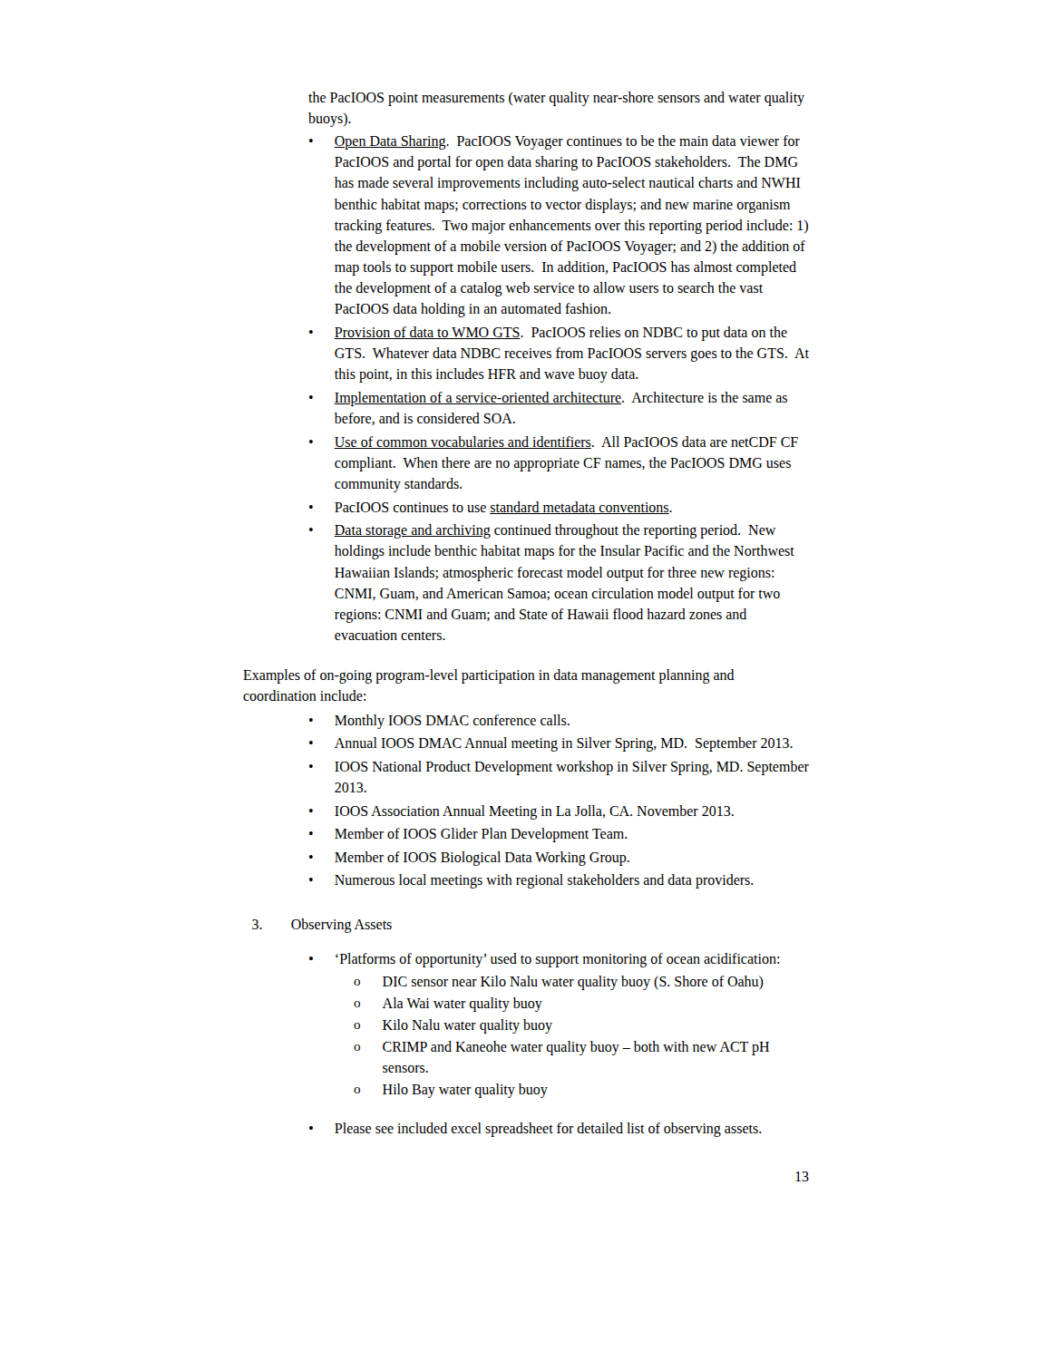the PacIOOS point measurements (water quality near-shore sensors and water quality buoys).
Open Data Sharing. PacIOOS Voyager continues to be the main data viewer for PacIOOS and portal for open data sharing to PacIOOS stakeholders. The DMG has made several improvements including auto-select nautical charts and NWHI benthic habitat maps; corrections to vector displays; and new marine organism tracking features. Two major enhancements over this reporting period include: 1) the development of a mobile version of PacIOOS Voyager; and 2) the addition of map tools to support mobile users. In addition, PacIOOS has almost completed the development of a catalog web service to allow users to search the vast PacIOOS data holding in an automated fashion.
Provision of data to WMO GTS. PacIOOS relies on NDBC to put data on the GTS. Whatever data NDBC receives from PacIOOS servers goes to the GTS. At this point, in this includes HFR and wave buoy data.
Implementation of a service-oriented architecture. Architecture is the same as before, and is considered SOA.
Use of common vocabularies and identifiers. All PacIOOS data are netCDF CF compliant. When there are no appropriate CF names, the PacIOOS DMG uses community standards.
PacIOOS continues to use standard metadata conventions.
Data storage and archiving continued throughout the reporting period. New holdings include benthic habitat maps for the Insular Pacific and the Northwest Hawaiian Islands; atmospheric forecast model output for three new regions: CNMI, Guam, and American Samoa; ocean circulation model output for two regions: CNMI and Guam; and State of Hawaii flood hazard zones and evacuation centers.
Examples of on-going program-level participation in data management planning and coordination include:
Monthly IOOS DMAC conference calls.
Annual IOOS DMAC Annual meeting in Silver Spring, MD. September 2013.
IOOS National Product Development workshop in Silver Spring, MD. September 2013.
IOOS Association Annual Meeting in La Jolla, CA. November 2013.
Member of IOOS Glider Plan Development Team.
Member of IOOS Biological Data Working Group.
Numerous local meetings with regional stakeholders and data providers.
3. Observing Assets
‘Platforms of opportunity’ used to support monitoring of ocean acidification:
DIC sensor near Kilo Nalu water quality buoy (S. Shore of Oahu)
Ala Wai water quality buoy
Kilo Nalu water quality buoy
CRIMP and Kaneohe water quality buoy – both with new ACT pH sensors.
Hilo Bay water quality buoy
Please see included excel spreadsheet for detailed list of observing assets.
13